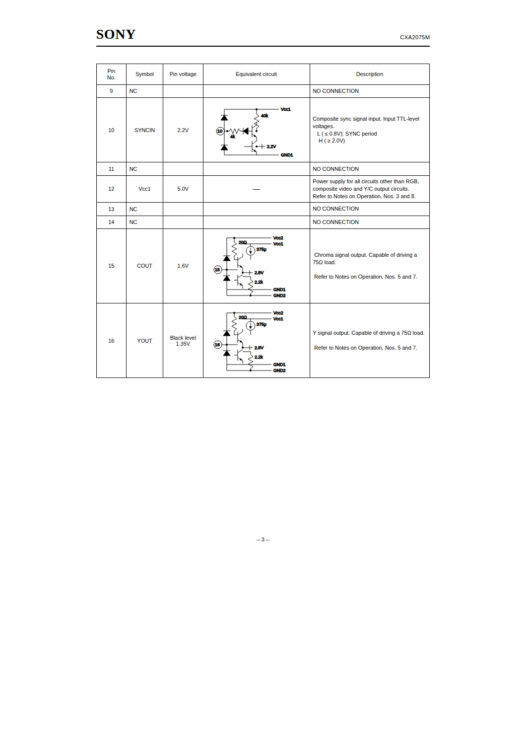SONY
CXA2075M
| Pin No. | Symbol | Pin voltage | Equivalent circuit | Description |
| --- | --- | --- | --- | --- |
| 9 | NC | | | NO CONNECTION |
| 10 | SYNCIN | 2.2V | Vcc1 40k 10 4k GND1 2.2V | Composite sync signal input. Input TTL-level voltages. L ( ≤ 0.8V): SYNC period H ( ≥ 2.0V) |
| 11 | NC | | | NO CONNECTION |
| 12 | Vcc1 | 5.0V | — | Power supply for all circuits other than RGB, composite video and Y/C output circuits. Refer to Notes on Operation, Nos. 3 and 8. |
| 13 | NC | | | NO CONNECTION |
| 14 | NC | | | NO CONNECTION |
| 15 | COUT | 1.6V | Vcc2 Vcc1 20Ω 375μ 15 2.8V 2.2k GND1 GND2 | Chroma signal output. Capable of driving a 75Ω load. Refer to Notes on Operation, Nos. 5 and 7. |
| 16 | YOUT | Black level 1.35V | Vcc2 Vcc1 20Ω 375μ 16 2.8V 2.2k GND1 GND2 | Y signal output. Capable of driving a 75Ω load. Refer to Notes on Operation, Nos. 5 and 7. |
– 3 –